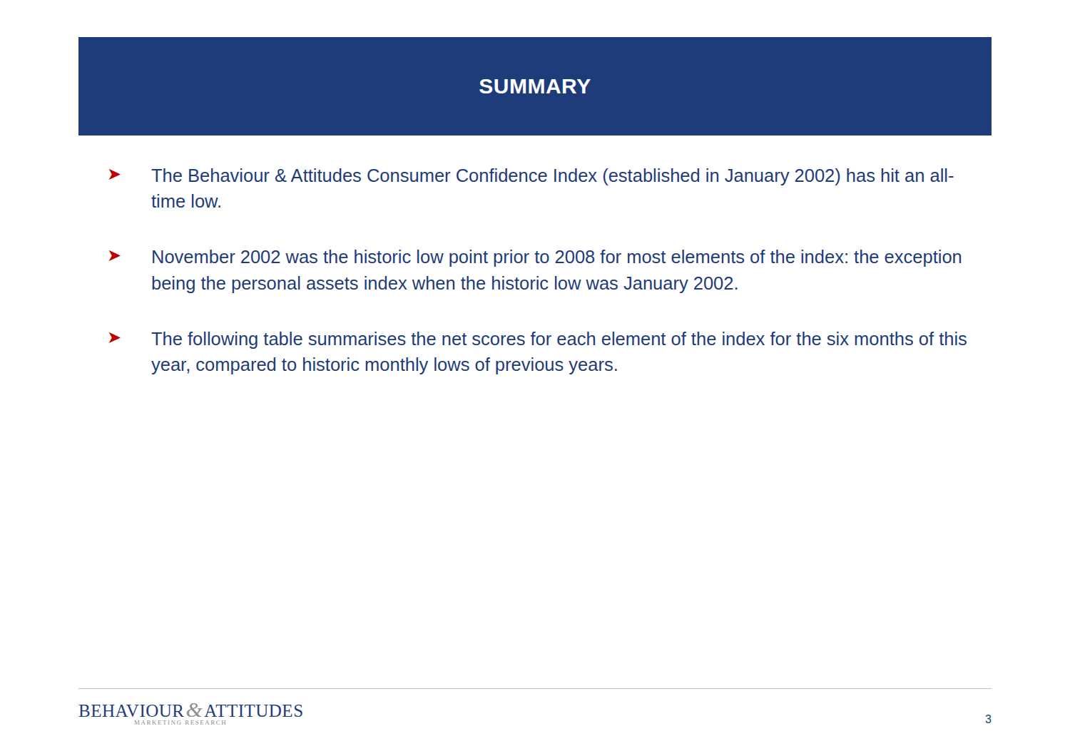SUMMARY
➤ The Behaviour & Attitudes Consumer Confidence Index (established in January 2002) has hit an all-time low.
➤ November 2002 was the historic low point prior to 2008 for most elements of the index: the exception being the personal assets index when the historic low was January 2002.
➤ The following table summarises the net scores for each element of the index for the six months of this year, compared to historic monthly lows of previous years.
BEHAVIOUR&ATTITUDES
MARKETING RESEARCH
3